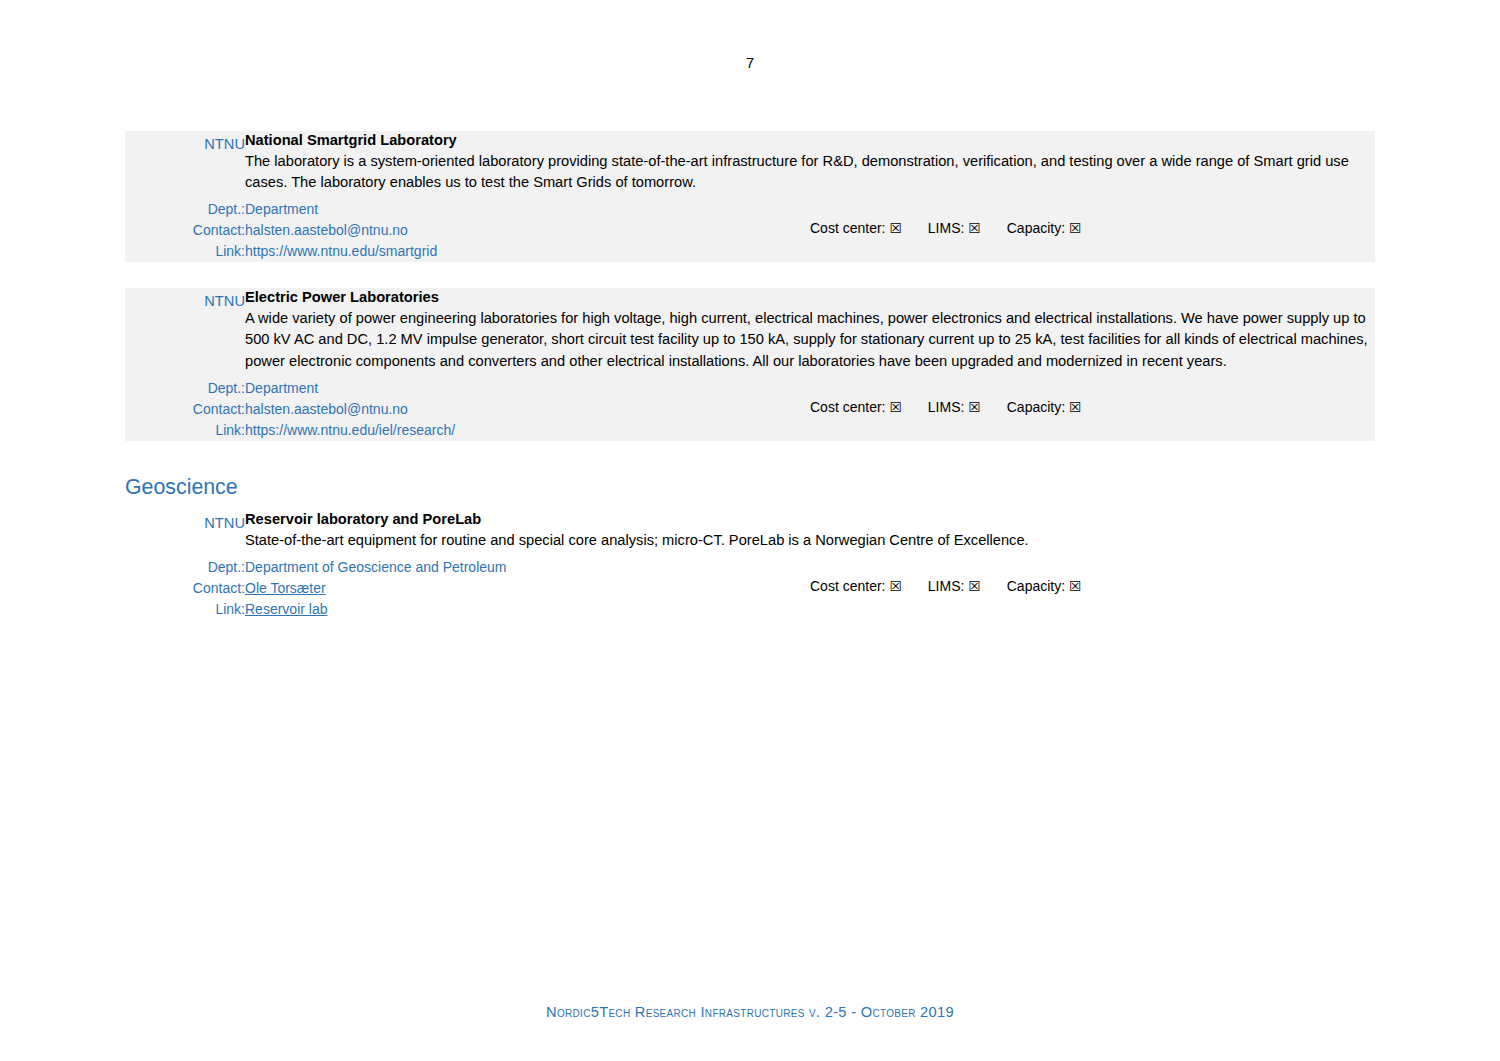7
| NTNU | National Smartgrid Laboratory The laboratory is a system-oriented laboratory providing state-of-the-art infrastructure for R&D, demonstration, verification, and testing over a wide range of Smart grid use cases. The laboratory enables us to test the Smart Grids of tomorrow. |
| Dept.: | Department | |
| Contact: | halsten.aastebol@ntnu.no | Cost center: ☒ LIMS: ☒ Capacity: ☒ |
| Link: | https://www.ntnu.edu/smartgrid | |
| NTNU | Electric Power Laboratories A wide variety of power engineering laboratories for high voltage, high current, electrical machines, power electronics and electrical installations. We have power supply up to 500 kV AC and DC, 1.2 MV impulse generator, short circuit test facility up to 150 kA, supply for stationary current up to 25 kA, test facilities for all kinds of electrical machines, power electronic components and converters and other electrical installations. All our laboratories have been upgraded and modernized in recent years. |
| Dept.: | Department | |
| Contact: | halsten.aastebol@ntnu.no | Cost center: ☒ LIMS: ☒ Capacity: ☒ |
| Link: | https://www.ntnu.edu/iel/research/ | |
Geoscience
| NTNU | Reservoir laboratory and PoreLab State-of-the-art equipment for routine and special core analysis; micro-CT. PoreLab is a Norwegian Centre of Excellence. |
| Dept.: | Department of Geoscience and Petroleum | |
| Contact: | Ole Torsæter | Cost center: ☒ LIMS: ☒ Capacity: ☒ |
| Link: | Reservoir lab | |
Nordic5Tech Research Infrastructures v. 2-5 - October 2019